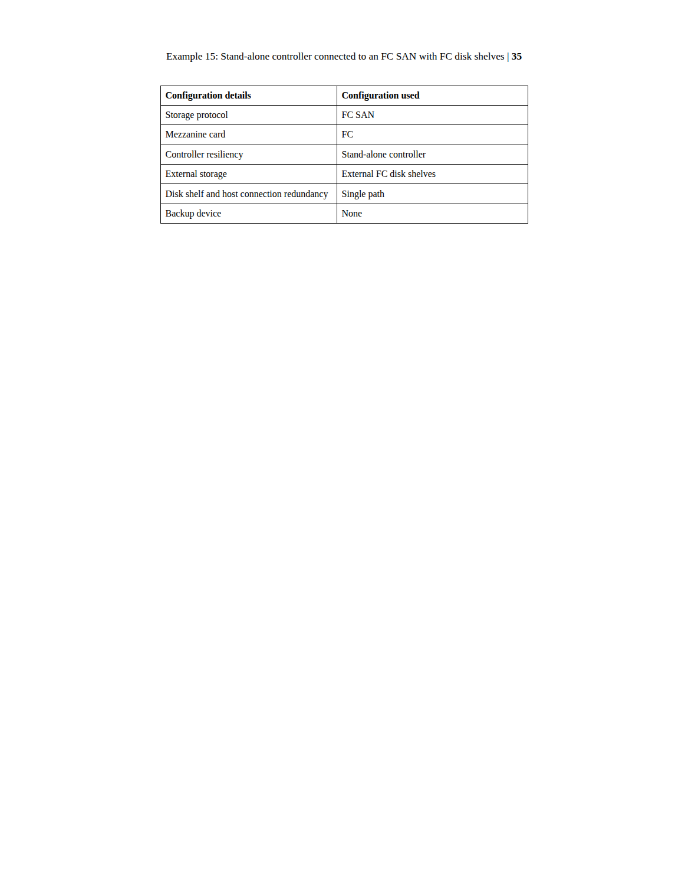Example 15: Stand-alone controller connected to an FC SAN with FC disk shelves | 35
| Configuration details | Configuration used |
| --- | --- |
| Storage protocol | FC SAN |
| Mezzanine card | FC |
| Controller resiliency | Stand-alone controller |
| External storage | External FC disk shelves |
| Disk shelf and host connection redundancy | Single path |
| Backup device | None |